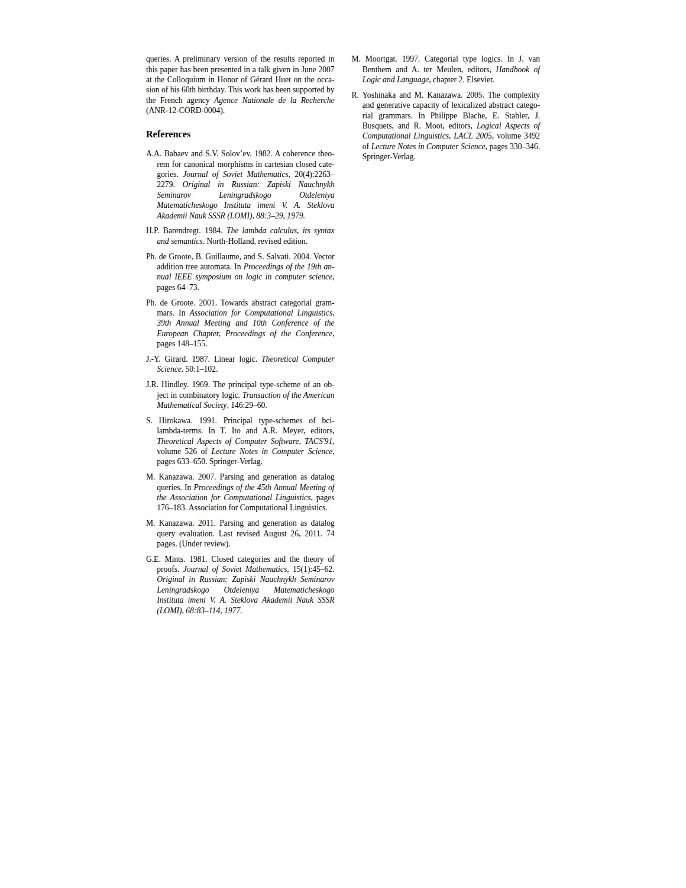queries. A preliminary version of the results reported in this paper has been presented in a talk given in June 2007 at the Colloquium in Honor of Gérard Huet on the occasion of his 60th birthday. This work has been supported by the French agency Agence Nationale de la Recherche (ANR-12-CORD-0004).
References
A.A. Babaev and S.V. Solov’ev. 1982. A coherence theorem for canonical morphisms in cartesian closed categories. Journal of Soviet Mathematics, 20(4):2263–2279. Original in Russian: Zapiski Nauchnykh Seminarov Leningradskogo Otdeleniya Matematicheskogo Instituta imeni V. A. Steklova Akademii Nauk SSSR (LOMI), 88:3–29, 1979.
H.P. Barendregt. 1984. The lambda calculus, its syntax and semantics. North-Holland, revised edition.
Ph. de Groote, B. Guillaume, and S. Salvati. 2004. Vector addition tree automata. In Proceedings of the 19th annual IEEE symposium on logic in computer science, pages 64–73.
Ph. de Groote. 2001. Towards abstract categorial grammars. In Association for Computational Linguistics, 39th Annual Meeting and 10th Conference of the European Chapter, Proceedings of the Conference, pages 148–155.
J.-Y. Girard. 1987. Linear logic. Theoretical Computer Science, 50:1–102.
J.R. Hindley. 1969. The principal type-scheme of an object in combinatory logic. Transaction of the American Mathematical Society, 146:29–60.
S. Hirokawa. 1991. Principal type-schemes of bci-lambda-terms. In T. Ito and A.R. Meyer, editors, Theoretical Aspects of Computer Software, TACS'91, volume 526 of Lecture Notes in Computer Science, pages 633–650. Springer-Verlag.
M. Kanazawa. 2007. Parsing and generation as datalog queries. In Proceedings of the 45th Annual Meeting of the Association for Computational Linguistics, pages 176–183. Association for Computational Linguistics.
M. Kanazawa. 2011. Parsing and generation as datalog query evaluation. Last revised August 26, 2011. 74 pages. (Under review).
G.E. Mints. 1981. Closed categories and the theory of proofs. Journal of Soviet Mathematics, 15(1):45–62. Original in Russian: Zapiski Nauchnykh Seminarov Leningradskogo Otdeleniya Matematicheskogo Instituta imeni V. A. Steklova Akademii Nauk SSSR (LOMI), 68:83–114, 1977.
M. Moortgat. 1997. Categorial type logics. In J. van Benthem and A. ter Meulen, editors, Handbook of Logic and Language, chapter 2. Elsevier.
R. Yoshinaka and M. Kanazawa. 2005. The complexity and generative capacity of lexicalized abstract categorial grammars. In Philippe Blache, E. Stabler, J. Busquets, and R. Moot, editors, Logical Aspects of Computational Linguistics, LACL 2005, volume 3492 of Lecture Notes in Computer Science, pages 330–346. Springer-Verlag.